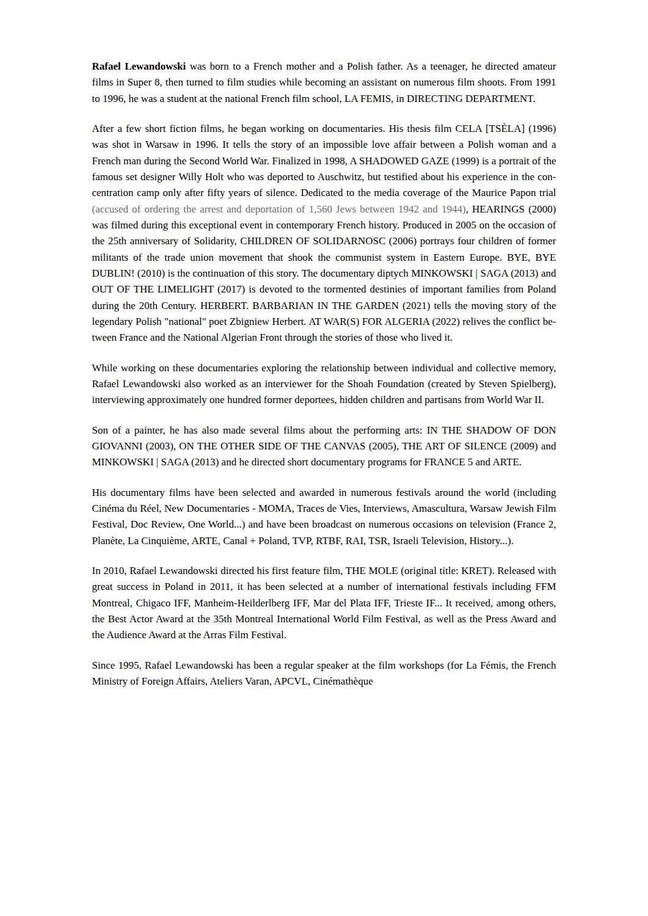Rafael Lewandowski was born to a French mother and a Polish father. As a teenager, he directed amateur films in Super 8, then turned to film studies while becoming an assistant on numerous film shoots. From 1991 to 1996, he was a student at the national French film school, LA FEMIS, in DIRECTING DEPARTMENT.
After a few short fiction films, he began working on documentaries. His thesis film CELA [TSÈLA] (1996) was shot in Warsaw in 1996. It tells the story of an impossible love affair between a Polish woman and a French man during the Second World War. Finalized in 1998, A SHADOWED GAZE (1999) is a portrait of the famous set designer Willy Holt who was deported to Auschwitz, but testified about his experience in the concentration camp only after fifty years of silence. Dedicated to the media coverage of the Maurice Papon trial (accused of ordering the arrest and deportation of 1,560 Jews between 1942 and 1944), HEARINGS (2000) was filmed during this exceptional event in contemporary French history. Produced in 2005 on the occasion of the 25th anniversary of Solidarity, CHILDREN OF SOLIDARNOSC (2006) portrays four children of former militants of the trade union movement that shook the communist system in Eastern Europe. BYE, BYE DUBLIN! (2010) is the continuation of this story. The documentary diptych MINKOWSKI | SAGA (2013) and OUT OF THE LIMELIGHT (2017) is devoted to the tormented destinies of important families from Poland during the 20th Century. HERBERT. BARBARIAN IN THE GARDEN (2021) tells the moving story of the legendary Polish "national" poet Zbigniew Herbert. AT WAR(S) FOR ALGERIA (2022) relives the conflict between France and the National Algerian Front through the stories of those who lived it.
While working on these documentaries exploring the relationship between individual and collective memory, Rafael Lewandowski also worked as an interviewer for the Shoah Foundation (created by Steven Spielberg), interviewing approximately one hundred former deportees, hidden children and partisans from World War II.
Son of a painter, he has also made several films about the performing arts: IN THE SHADOW OF DON GIOVANNI (2003), ON THE OTHER SIDE OF THE CANVAS (2005), THE ART OF SILENCE (2009) and MINKOWSKI | SAGA (2013) and he directed short documentary programs for FRANCE 5 and ARTE.
His documentary films have been selected and awarded in numerous festivals around the world (including Cinéma du Réel, New Documentaries - MOMA, Traces de Vies, Interviews, Amascultura, Warsaw Jewish Film Festival, Doc Review, One World...) and have been broadcast on numerous occasions on television (France 2, Planète, La Cinquième, ARTE, Canal + Poland, TVP, RTBF, RAI, TSR, Israeli Television, History...).
In 2010, Rafael Lewandowski directed his first feature film, THE MOLE (original title: KRET). Released with great success in Poland in 2011, it has been selected at a number of international festivals including FFM Montreal, Chigaco IFF, Manheim-Heilderlberg IFF, Mar del Plata IFF, Trieste IF... It received, among others, the Best Actor Award at the 35th Montreal International World Film Festival, as well as the Press Award and the Audience Award at the Arras Film Festival.
Since 1995, Rafael Lewandowski has been a regular speaker at the film workshops (for La Fémis, the French Ministry of Foreign Affairs, Ateliers Varan, APCVL, Cinémathèque